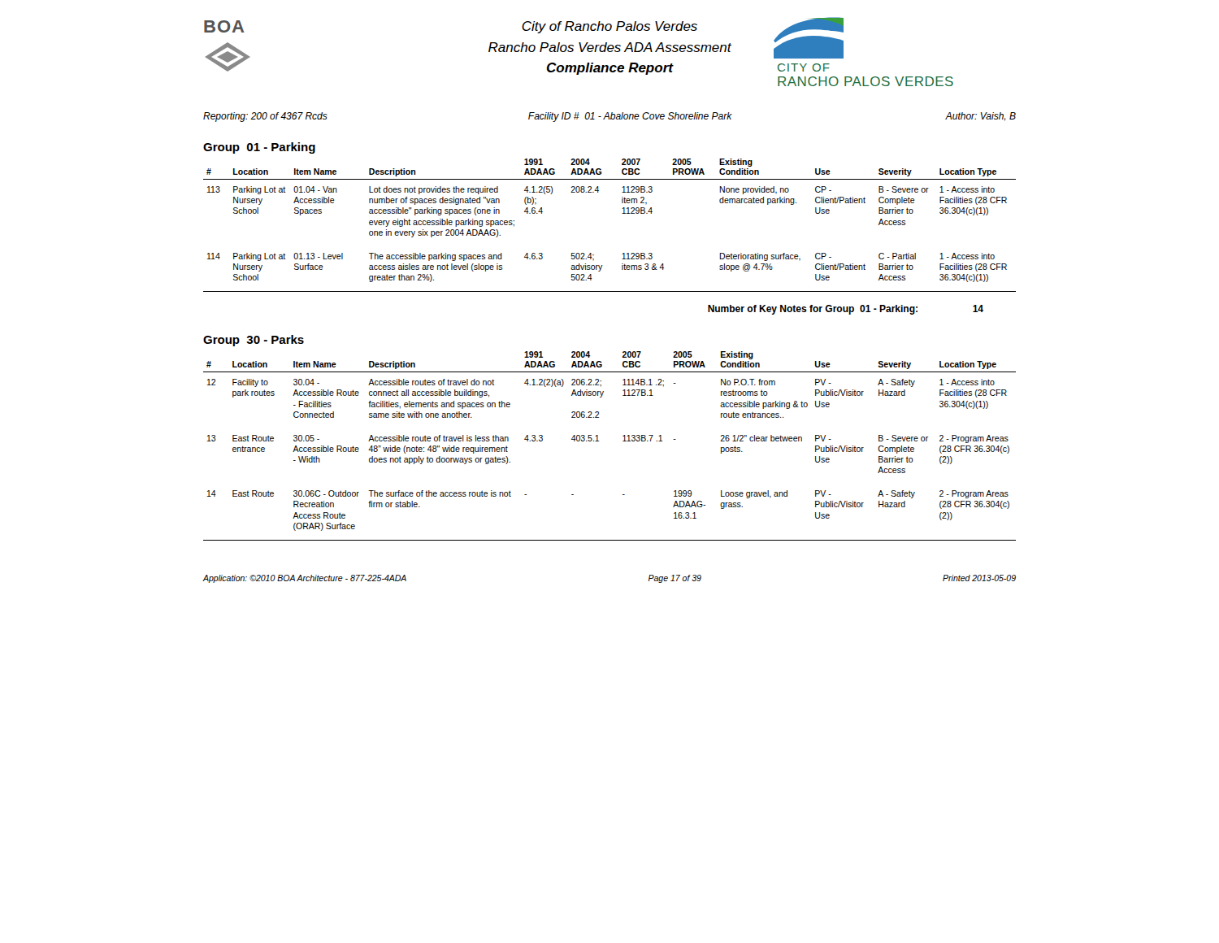BOA
City of Rancho Palos Verdes
Rancho Palos Verdes ADA Assessment
Compliance Report
CITY OF
RANCHO PALOS VERDES
Reporting: 200 of 4367 Rcds
Facility ID # 01 - Abalone Cove Shoreline Park
Author: Vaish, B
Group 01 - Parking
| # | Location | Item Name | Description | 1991 ADAAG | 2004 ADAAG | 2007 CBC | 2005 PROWA | Existing Condition | Use | Severity | Location Type |
| --- | --- | --- | --- | --- | --- | --- | --- | --- | --- | --- | --- |
| 113 | Parking Lot at Nursery School | 01.04 - Van Accessible Spaces | Lot does not provides the required number of spaces designated "van accessible" parking spaces (one in every eight accessible parking spaces; one in every six per 2004 ADAAG). | 4.1.2(5)(b); 4.6.4 | 208.2.4 | 1129B.3 item 2, 1129B.4 | | None provided, no demarcated parking. | CP - Client/Patient Use | B - Severe or Complete Barrier to Access | 1 - Access into Facilities (28 CFR 36.304(c)(1)) |
| 114 | Parking Lot at Nursery School | 01.13 - Level Surface | The accessible parking spaces and access aisles are not level (slope is greater than 2%). | 4.6.3 | 502.4; advisory 502.4 | 1129B.3 items 3 & 4 | | Deteriorating surface, slope @ 4.7% | CP - Client/Patient Use | C - Partial Barrier to Access | 1 - Access into Facilities (28 CFR 36.304(c)(1)) |
Number of Key Notes for Group 01 - Parking: 14
Group 30 - Parks
| # | Location | Item Name | Description | 1991 ADAAG | 2004 ADAAG | 2007 CBC | 2005 PROWA | Existing Condition | Use | Severity | Location Type |
| --- | --- | --- | --- | --- | --- | --- | --- | --- | --- | --- | --- |
| 12 | Facility to park routes | 30.04 - Accessible Route - Facilities Connected | Accessible routes of travel do not connect all accessible buildings, facilities, elements and spaces on the same site with one another. | 4.1.2(2)(a) | 206.2.2; Advisory 206.2.2 | 1114B.1 .2; 1127B.1 | - | No P.O.T. from restrooms to accessible parking & to route entrances.. | PV - Public/Visitor Use | A - Safety Hazard | 1 - Access into Facilities (28 CFR 36.304(c)(1)) |
| 13 | East Route entrance | 30.05 - Accessible Route - Width | Accessible route of travel is less than 48” wide (note: 48" wide requirement does not apply to doorways or gates). | 4.3.3 | 403.5.1 | 1133B.7 .1 | - | 26 1/2" clear between posts. | PV - Public/Visitor Use | B - Severe or Complete Barrier to Access | 2 - Program Areas (28 CFR 36.304(c)(2)) |
| 14 | East Route | 30.06C - Outdoor Recreation Access Route (ORAR) Surface | The surface of the access route is not firm or stable. | - | - | - | 1999 ADAAG-16.3.1 | Loose gravel, and grass. | PV - Public/Visitor Use | A - Safety Hazard | 2 - Program Areas (28 CFR 36.304(c)(2)) |
Application: ©2010 BOA Architecture - 877-225-4ADA
Page 17 of 39
Printed 2013-05-09